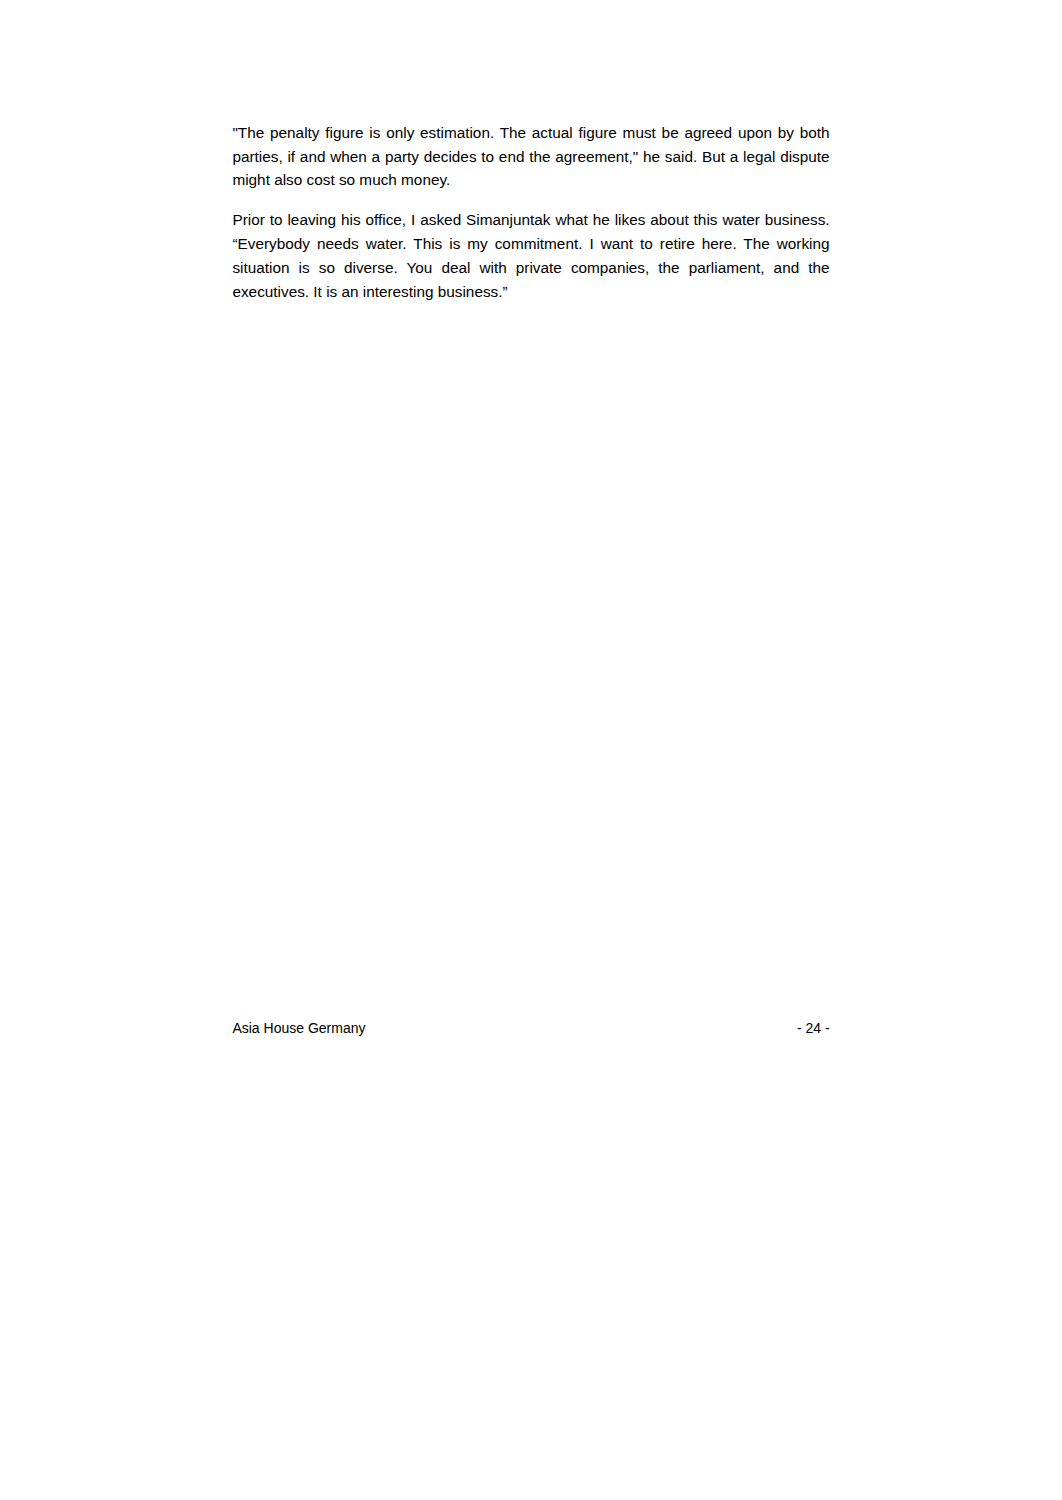"The penalty figure is only estimation. The actual figure must be agreed upon by both parties, if and when a party decides to end the agreement," he said. But a legal dispute might also cost so much money.
Prior to leaving his office, I asked Simanjuntak what he likes about this water business. “Everybody needs water. This is my commitment. I want to retire here. The working situation is so diverse. You deal with private companies, the parliament, and the executives. It is an interesting business.”
Asia House Germany
- 24 -